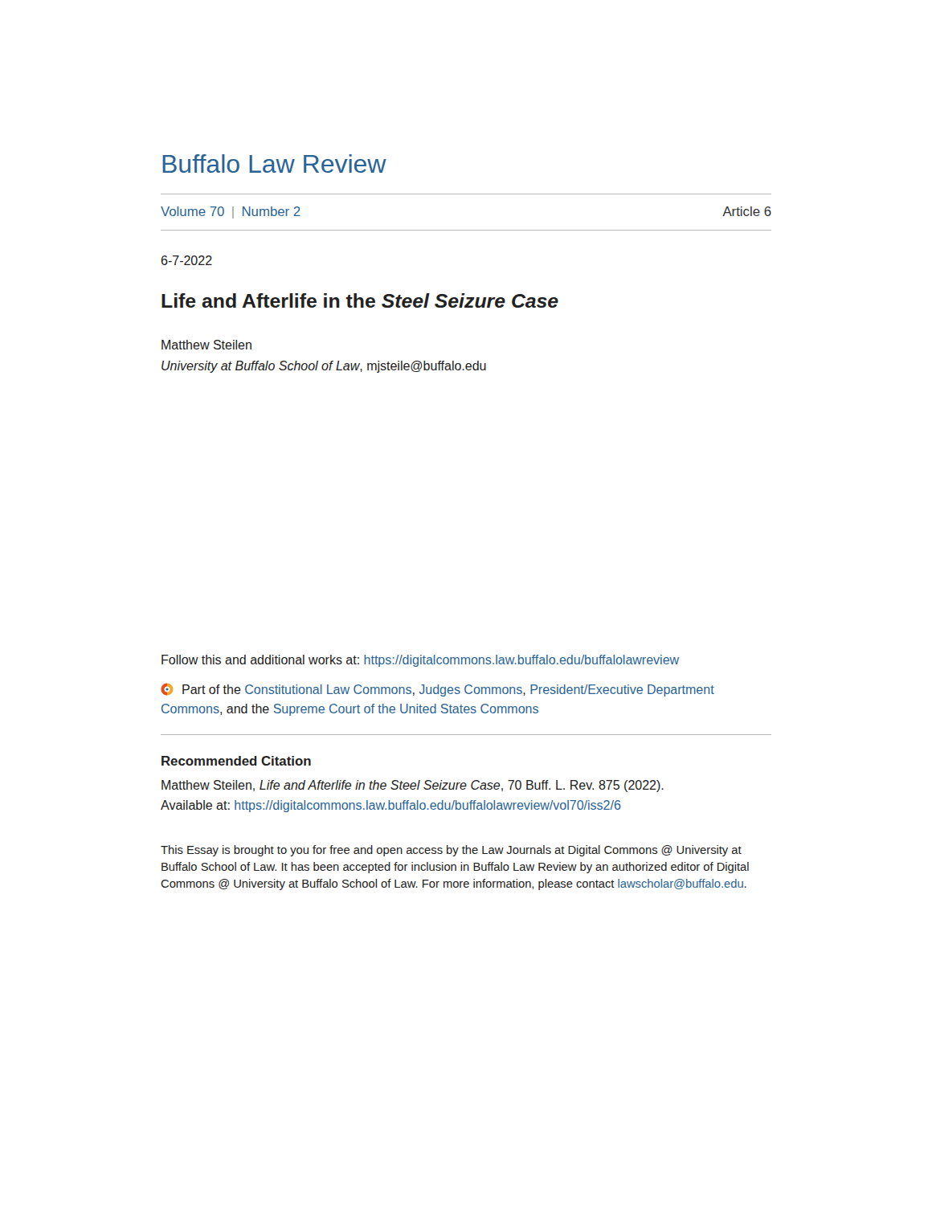Buffalo Law Review
Volume 70|Number 2 Article 6
6-7-2022
Life and Afterlife in the Steel Seizure Case
Matthew Steilen
University at Buffalo School of Law, mjsteile@buffalo.edu
Follow this and additional works at: https://digitalcommons.law.buffalo.edu/buffalolawreview
Part of the Constitutional Law Commons, Judges Commons, President/Executive Department Commons, and the Supreme Court of the United States Commons
Recommended Citation
Matthew Steilen, Life and Afterlife in the Steel Seizure Case, 70 Buff. L. Rev. 875 (2022).
Available at: https://digitalcommons.law.buffalo.edu/buffalolawreview/vol70/iss2/6
This Essay is brought to you for free and open access by the Law Journals at Digital Commons @ University at Buffalo School of Law. It has been accepted for inclusion in Buffalo Law Review by an authorized editor of Digital Commons @ University at Buffalo School of Law. For more information, please contact lawscholar@buffalo.edu.